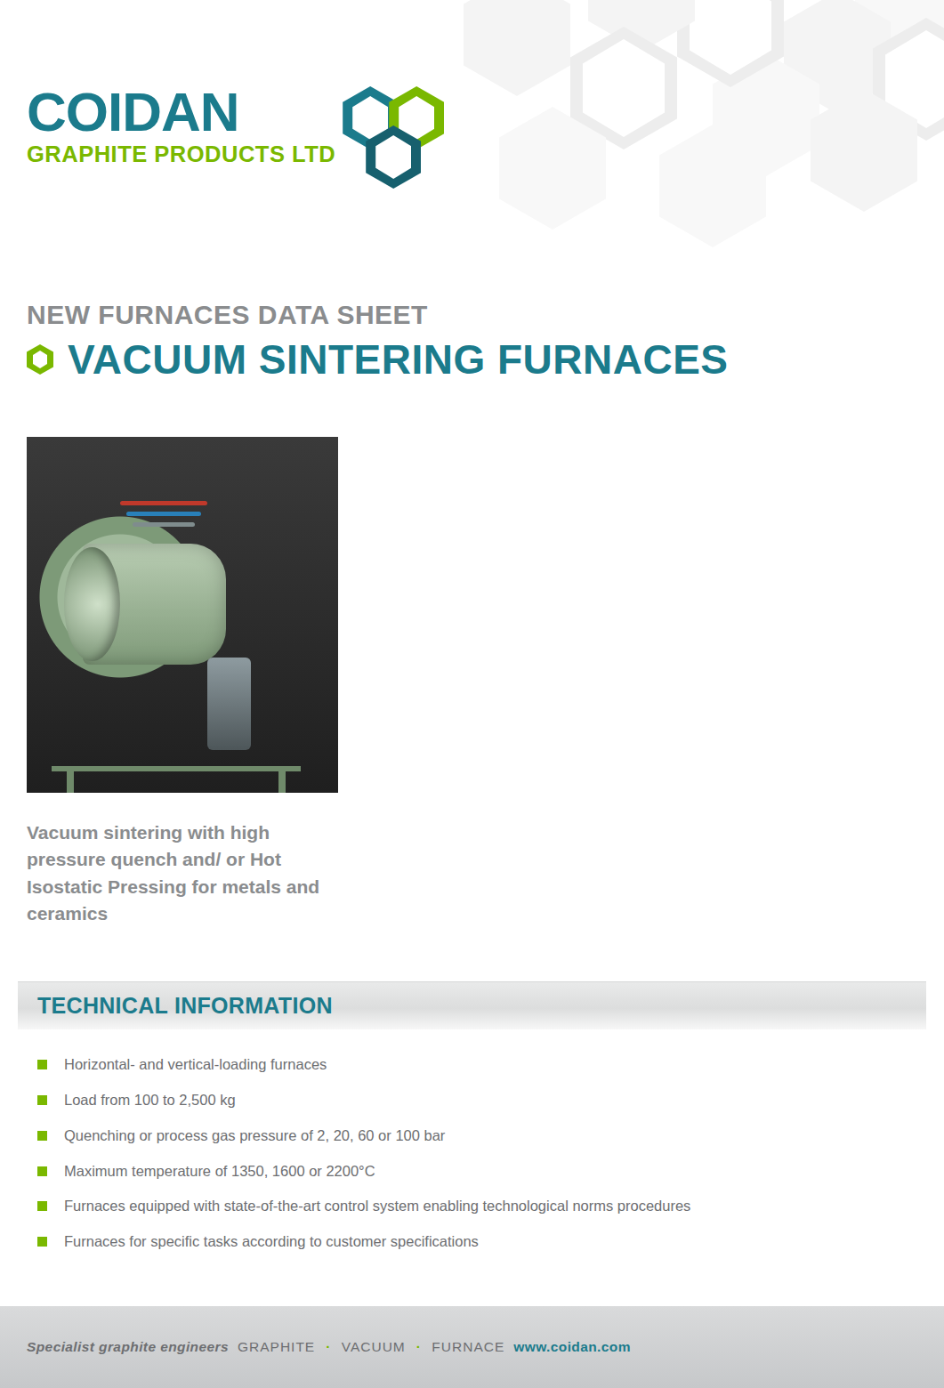COIDAN GRAPHITE PRODUCTS LTD
New Furnaces Data Sheet
Vacuum Sintering Furnaces
Vacuum sintering with high pressure quench and/ or Hot Isostatic Pressing for metals and ceramics
Technical Information
Horizontal- and vertical-loading furnaces
Load from 100 to 2,500 kg
Quenching or process gas pressure of 2, 20, 60 or 100 bar
Maximum temperature of 1350, 1600 or 2200°C
Furnaces equipped with state-of-the-art control system enabling technological norms procedures
Furnaces for specific tasks according to customer specifications
Specialist graphite engineers GRAPHITE · VACUUM · FURNACE www.coidan.com